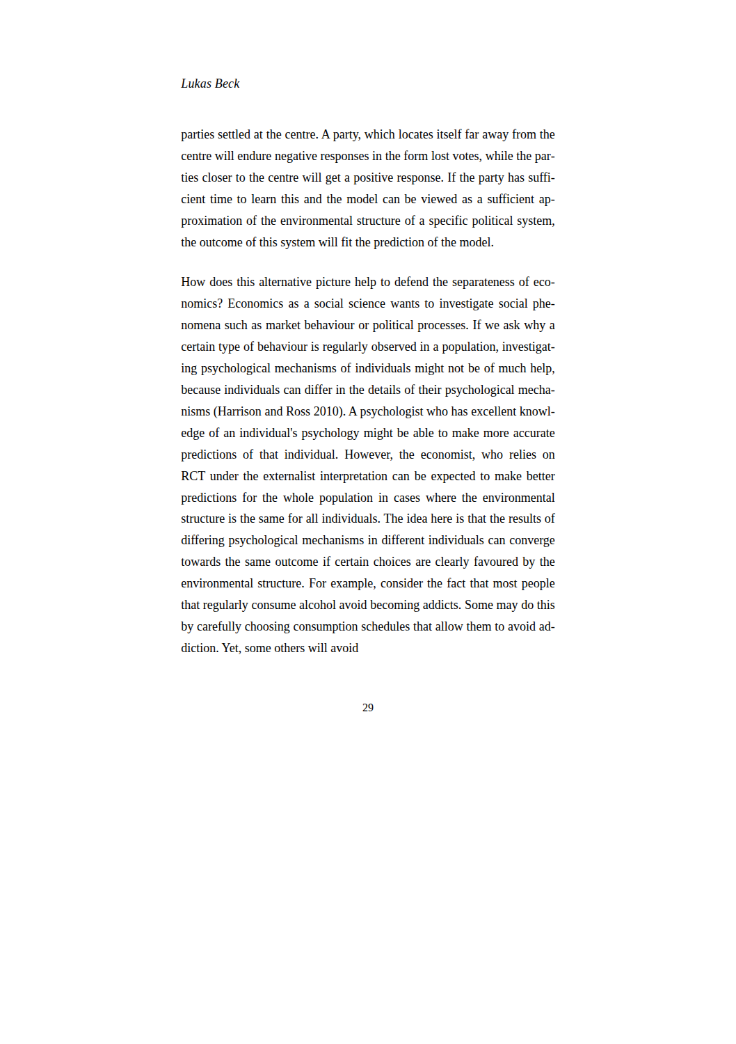Lukas Beck
parties settled at the centre. A party, which locates itself far away from the centre will endure negative responses in the form lost votes, while the parties closer to the centre will get a positive response. If the party has sufficient time to learn this and the model can be viewed as a sufficient approximation of the environmental structure of a specific political system, the outcome of this system will fit the prediction of the model.
How does this alternative picture help to defend the separateness of economics? Economics as a social science wants to investigate social phenomena such as market behaviour or political processes. If we ask why a certain type of behaviour is regularly observed in a population, investigating psychological mechanisms of individuals might not be of much help, because individuals can differ in the details of their psychological mechanisms (Harrison and Ross 2010). A psychologist who has excellent knowledge of an individual's psychology might be able to make more accurate predictions of that individual. However, the economist, who relies on RCT under the externalist interpretation can be expected to make better predictions for the whole population in cases where the environmental structure is the same for all individuals. The idea here is that the results of differing psychological mechanisms in different individuals can converge towards the same outcome if certain choices are clearly favoured by the environmental structure. For example, consider the fact that most people that regularly consume alcohol avoid becoming addicts. Some may do this by carefully choosing consumption schedules that allow them to avoid addiction. Yet, some others will avoid
29